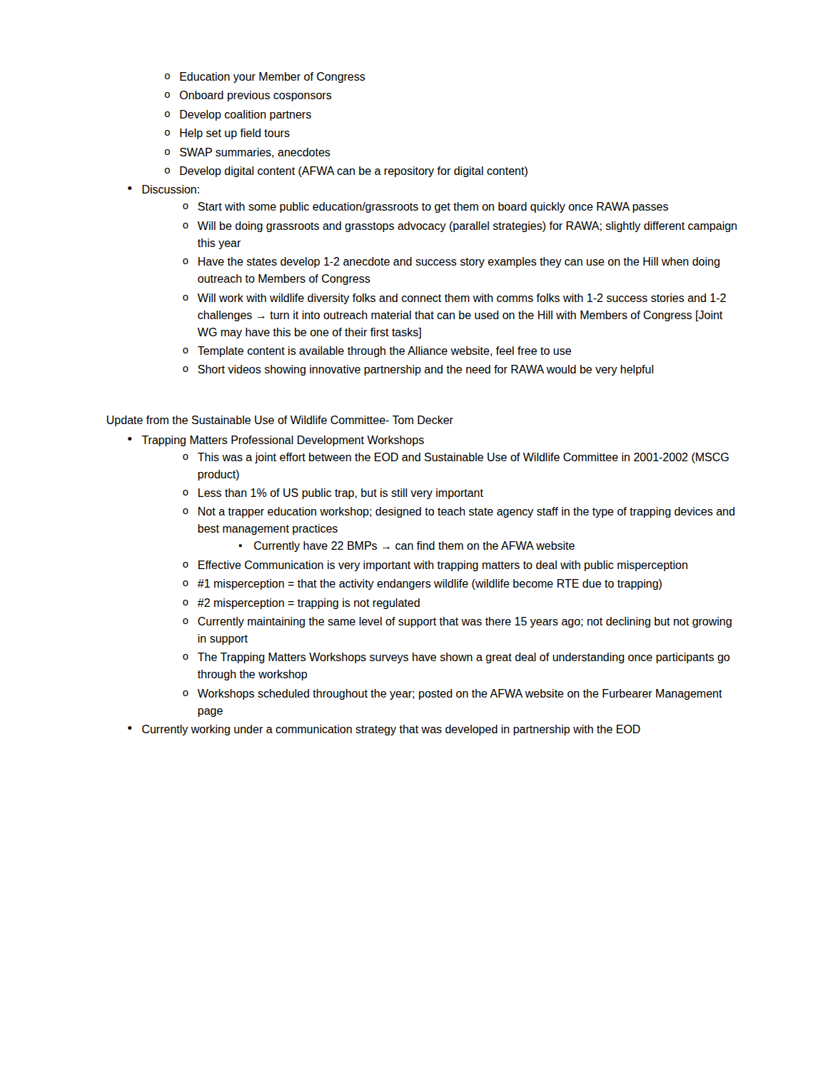Education your Member of Congress
Onboard previous cosponsors
Develop coalition partners
Help set up field tours
SWAP summaries, anecdotes
Develop digital content (AFWA can be a repository for digital content)
Discussion:
Start with some public education/grassroots to get them on board quickly once RAWA passes
Will be doing grassroots and grasstops advocacy (parallel strategies) for RAWA; slightly different campaign this year
Have the states develop 1-2 anecdote and success story examples they can use on the Hill when doing outreach to Members of Congress
Will work with wildlife diversity folks and connect them with comms folks with 1-2 success stories and 1-2 challenges → turn it into outreach material that can be used on the Hill with Members of Congress [Joint WG may have this be one of their first tasks]
Template content is available through the Alliance website, feel free to use
Short videos showing innovative partnership and the need for RAWA would be very helpful
Update from the Sustainable Use of Wildlife Committee- Tom Decker
Trapping Matters Professional Development Workshops
This was a joint effort between the EOD and Sustainable Use of Wildlife Committee in 2001-2002 (MSCG product)
Less than 1% of US public trap, but is still very important
Not a trapper education workshop; designed to teach state agency staff in the type of trapping devices and best management practices
Currently have 22 BMPs → can find them on the AFWA website
Effective Communication is very important with trapping matters to deal with public misperception
#1 misperception = that the activity endangers wildlife (wildlife become RTE due to trapping)
#2 misperception = trapping is not regulated
Currently maintaining the same level of support that was there 15 years ago; not declining but not growing in support
The Trapping Matters Workshops surveys have shown a great deal of understanding once participants go through the workshop
Workshops scheduled throughout the year; posted on the AFWA website on the Furbearer Management page
Currently working under a communication strategy that was developed in partnership with the EOD